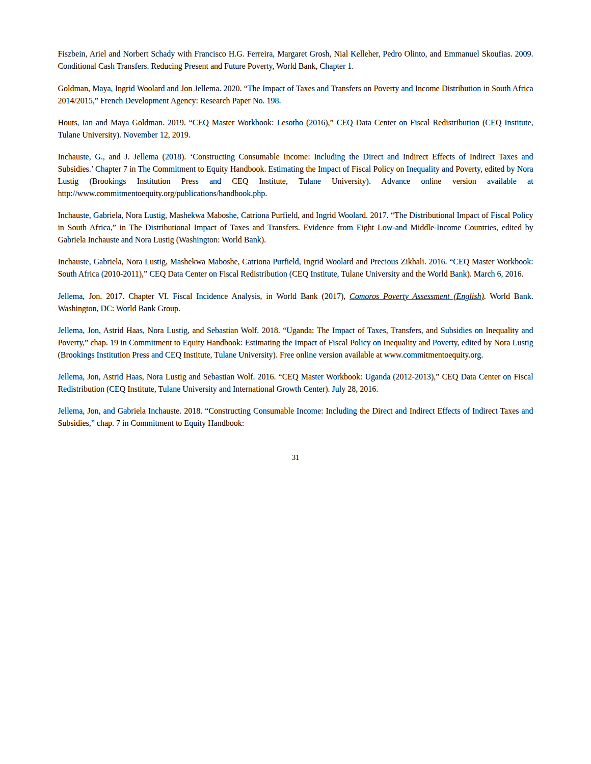Fiszbein, Ariel and Norbert Schady with Francisco H.G. Ferreira, Margaret Grosh, Nial Kelleher, Pedro Olinto, and Emmanuel Skoufias. 2009. Conditional Cash Transfers. Reducing Present and Future Poverty, World Bank, Chapter 1.
Goldman, Maya, Ingrid Woolard and Jon Jellema. 2020. “The Impact of Taxes and Transfers on Poverty and Income Distribution in South Africa 2014/2015,” French Development Agency: Research Paper No. 198.
Houts, Ian and Maya Goldman. 2019. “CEQ Master Workbook: Lesotho (2016),” CEQ Data Center on Fiscal Redistribution (CEQ Institute, Tulane University). November 12, 2019.
Inchauste, G., and J. Jellema (2018). ‘Constructing Consumable Income: Including the Direct and Indirect Effects of Indirect Taxes and Subsidies.’ Chapter 7 in The Commitment to Equity Handbook. Estimating the Impact of Fiscal Policy on Inequality and Poverty, edited by Nora Lustig (Brookings Institution Press and CEQ Institute, Tulane University). Advance online version available at http://www.commitmentoequity.org/publications/handbook.php.
Inchauste, Gabriela, Nora Lustig, Mashekwa Maboshe, Catriona Purfield, and Ingrid Woolard. 2017. “The Distributional Impact of Fiscal Policy in South Africa,” in The Distributional Impact of Taxes and Transfers. Evidence from Eight Low-and Middle-Income Countries, edited by Gabriela Inchauste and Nora Lustig (Washington: World Bank).
Inchauste, Gabriela, Nora Lustig, Mashekwa Maboshe, Catriona Purfield, Ingrid Woolard and Precious Zikhali. 2016. “CEQ Master Workbook: South Africa (2010-2011),” CEQ Data Center on Fiscal Redistribution (CEQ Institute, Tulane University and the World Bank). March 6, 2016.
Jellema, Jon. 2017. Chapter VI. Fiscal Incidence Analysis, in World Bank (2017), Comoros Poverty Assessment (English). World Bank. Washington, DC: World Bank Group.
Jellema, Jon, Astrid Haas, Nora Lustig, and Sebastian Wolf. 2018. “Uganda: The Impact of Taxes, Transfers, and Subsidies on Inequality and Poverty,” chap. 19 in Commitment to Equity Handbook: Estimating the Impact of Fiscal Policy on Inequality and Poverty, edited by Nora Lustig (Brookings Institution Press and CEQ Institute, Tulane University). Free online version available at www.commitmentoequity.org.
Jellema, Jon, Astrid Haas, Nora Lustig and Sebastian Wolf. 2016. “CEQ Master Workbook: Uganda (2012-2013),” CEQ Data Center on Fiscal Redistribution (CEQ Institute, Tulane University and International Growth Center). July 28, 2016.
Jellema, Jon, and Gabriela Inchauste. 2018. “Constructing Consumable Income: Including the Direct and Indirect Effects of Indirect Taxes and Subsidies,” chap. 7 in Commitment to Equity Handbook:
31